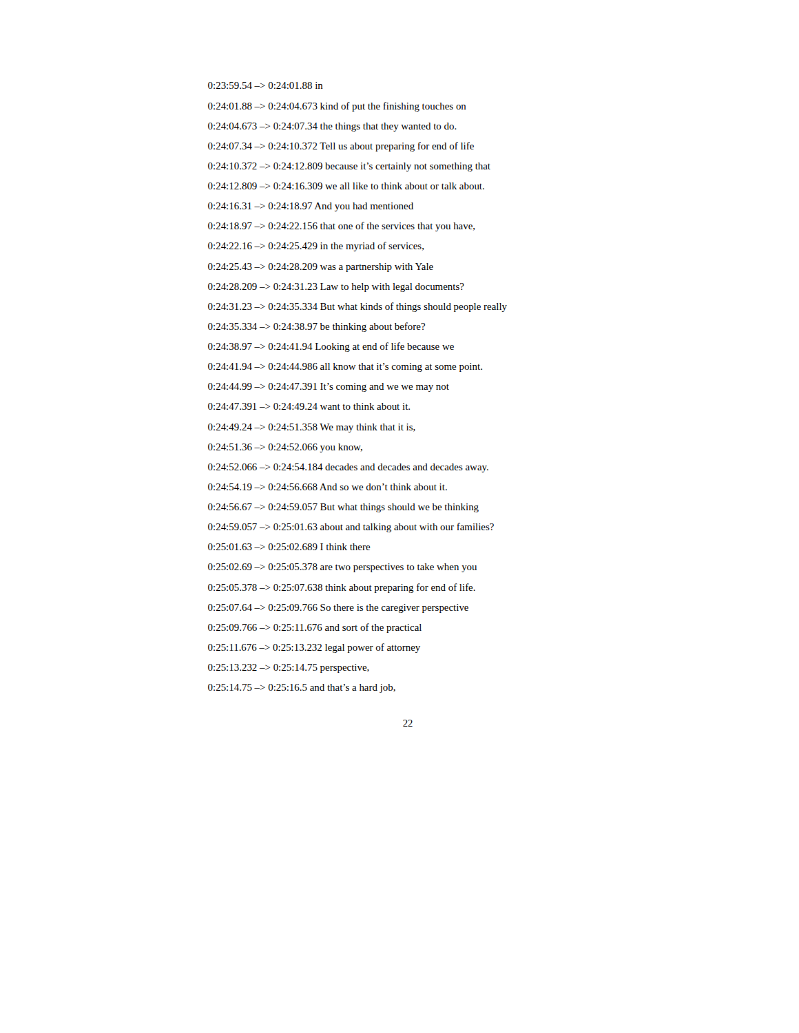0:23:59.54 –> 0:24:01.88 in
0:24:01.88 –> 0:24:04.673 kind of put the finishing touches on
0:24:04.673 –> 0:24:07.34 the things that they wanted to do.
0:24:07.34 –> 0:24:10.372 Tell us about preparing for end of life
0:24:10.372 –> 0:24:12.809 because it’s certainly not something that
0:24:12.809 –> 0:24:16.309 we all like to think about or talk about.
0:24:16.31 –> 0:24:18.97 And you had mentioned
0:24:18.97 –> 0:24:22.156 that one of the services that you have,
0:24:22.16 –> 0:24:25.429 in the myriad of services,
0:24:25.43 –> 0:24:28.209 was a partnership with Yale
0:24:28.209 –> 0:24:31.23 Law to help with legal documents?
0:24:31.23 –> 0:24:35.334 But what kinds of things should people really
0:24:35.334 –> 0:24:38.97 be thinking about before?
0:24:38.97 –> 0:24:41.94 Looking at end of life because we
0:24:41.94 –> 0:24:44.986 all know that it’s coming at some point.
0:24:44.99 –> 0:24:47.391 It’s coming and we we may not
0:24:47.391 –> 0:24:49.24 want to think about it.
0:24:49.24 –> 0:24:51.358 We may think that it is,
0:24:51.36 –> 0:24:52.066 you know,
0:24:52.066 –> 0:24:54.184 decades and decades and decades away.
0:24:54.19 –> 0:24:56.668 And so we don’t think about it.
0:24:56.67 –> 0:24:59.057 But what things should we be thinking
0:24:59.057 –> 0:25:01.63 about and talking about with our families?
0:25:01.63 –> 0:25:02.689 I think there
0:25:02.69 –> 0:25:05.378 are two perspectives to take when you
0:25:05.378 –> 0:25:07.638 think about preparing for end of life.
0:25:07.64 –> 0:25:09.766 So there is the caregiver perspective
0:25:09.766 –> 0:25:11.676 and sort of the practical
0:25:11.676 –> 0:25:13.232 legal power of attorney
0:25:13.232 –> 0:25:14.75 perspective,
0:25:14.75 –> 0:25:16.5 and that’s a hard job,
22